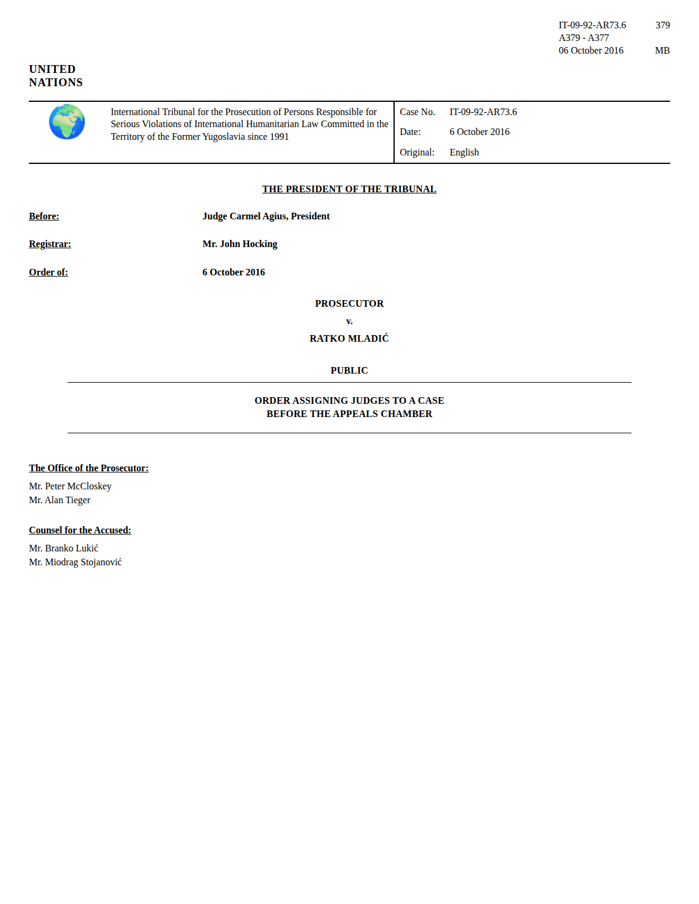IT-09-92-AR73.6
379
A379 - A377
06 October 2016
MB
UNITED
NATIONS
| 🌍 | International Tribunal for the Prosecution of Persons Responsible for Serious Violations of International Humanitarian Law Committed in the Territory of the Former Yugoslavia since 1991 | Case No. IT-09-92-AR73.6 Date: 6 October 2016 Original: English |
THE PRESIDENT OF THE TRIBUNAL
Before:
Judge Carmel Agius, President
Registrar:
Mr. John Hocking
Order of:
6 October 2016
PROSECUTOR
v.
RATKO MLADIĆ
PUBLIC
ORDER ASSIGNING JUDGES TO A CASE
BEFORE THE APPEALS CHAMBER
The Office of the Prosecutor:
Mr. Peter McCloskey
Mr. Alan Tieger
Counsel for the Accused:
Mr. Branko Lukić
Mr. Miodrag Stojanović